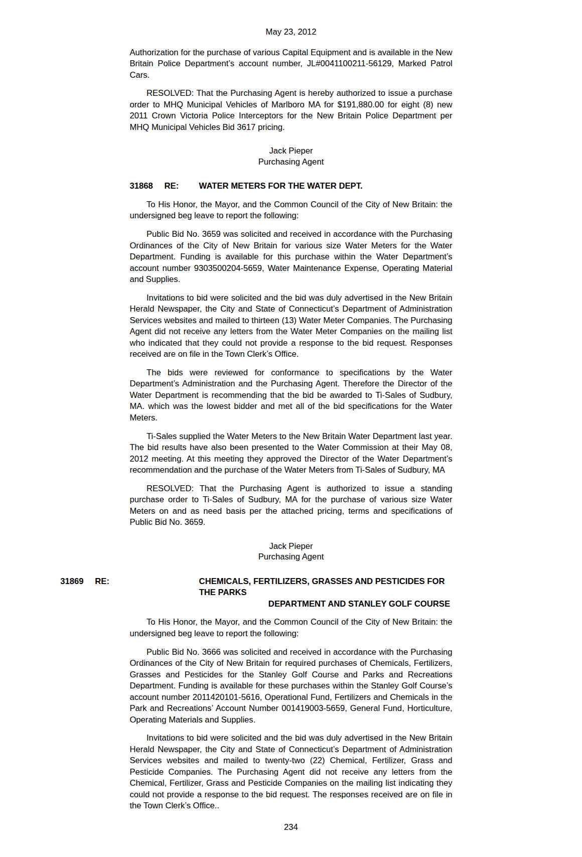May 23, 2012
Authorization for the purchase of various Capital Equipment and is available in the New Britain Police Department’s account number, JL#0041100211-56129, Marked Patrol Cars.
RESOLVED: That the Purchasing Agent is hereby authorized to issue a purchase order to MHQ Municipal Vehicles of Marlboro MA for $191,880.00 for eight (8) new 2011 Crown Victoria Police Interceptors for the New Britain Police Department per MHQ Municipal Vehicles Bid 3617 pricing.
Jack Pieper
Purchasing Agent
31868 RE: WATER METERS FOR THE WATER DEPT.
To His Honor, the Mayor, and the Common Council of the City of New Britain: the undersigned beg leave to report the following:
Public Bid No. 3659 was solicited and received in accordance with the Purchasing Ordinances of the City of New Britain for various size Water Meters for the Water Department. Funding is available for this purchase within the Water Department’s account number 9303500204-5659, Water Maintenance Expense, Operating Material and Supplies.
Invitations to bid were solicited and the bid was duly advertised in the New Britain Herald Newspaper, the City and State of Connecticut’s Department of Administration Services websites and mailed to thirteen (13) Water Meter Companies. The Purchasing Agent did not receive any letters from the Water Meter Companies on the mailing list who indicated that they could not provide a response to the bid request. Responses received are on file in the Town Clerk’s Office.
The bids were reviewed for conformance to specifications by the Water Department’s Administration and the Purchasing Agent. Therefore the Director of the Water Department is recommending that the bid be awarded to Ti-Sales of Sudbury, MA. which was the lowest bidder and met all of the bid specifications for the Water Meters.
Ti-Sales supplied the Water Meters to the New Britain Water Department last year. The bid results have also been presented to the Water Commission at their May 08, 2012 meeting. At this meeting they approved the Director of the Water Department’s recommendation and the purchase of the Water Meters from Ti-Sales of Sudbury, MA
RESOLVED: That the Purchasing Agent is authorized to issue a standing purchase order to Ti-Sales of Sudbury, MA for the purchase of various size Water Meters on and as need basis per the attached pricing, terms and specifications of Public Bid No. 3659.
Jack Pieper
Purchasing Agent
31869 RE: CHEMICALS, FERTILIZERS, GRASSES AND PESTICIDES FOR THE PARKS
DEPARTMENT AND STANLEY GOLF COURSE
To His Honor, the Mayor, and the Common Council of the City of New Britain: the undersigned beg leave to report the following:
Public Bid No. 3666 was solicited and received in accordance with the Purchasing Ordinances of the City of New Britain for required purchases of Chemicals, Fertilizers, Grasses and Pesticides for the Stanley Golf Course and Parks and Recreations Department. Funding is available for these purchases within the Stanley Golf Course’s account number 2011420101-5616, Operational Fund, Fertilizers and Chemicals in the Park and Recreations’ Account Number 001419003-5659, General Fund, Horticulture, Operating Materials and Supplies.
Invitations to bid were solicited and the bid was duly advertised in the New Britain Herald Newspaper, the City and State of Connecticut’s Department of Administration Services websites and mailed to twenty-two (22) Chemical, Fertilizer, Grass and Pesticide Companies. The Purchasing Agent did not receive any letters from the Chemical, Fertilizer, Grass and Pesticide Companies on the mailing list indicating they could not provide a response to the bid request. The responses received are on file in the Town Clerk’s Office..
234